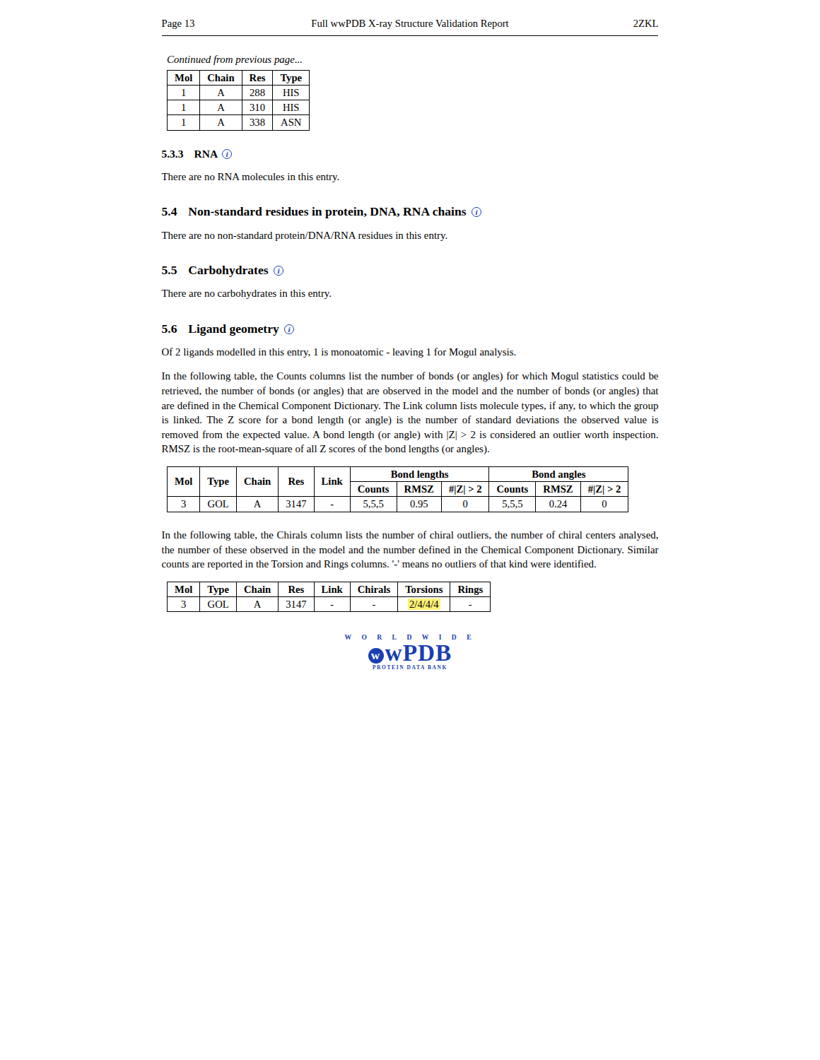Page 13
Full wwPDB X-ray Structure Validation Report
2ZKL
Continued from previous page...
| Mol | Chain | Res | Type |
| --- | --- | --- | --- |
| 1 | A | 288 | HIS |
| 1 | A | 310 | HIS |
| 1 | A | 338 | ASN |
5.3.3 RNA i
There are no RNA molecules in this entry.
5.4 Non-standard residues in protein, DNA, RNA chains i
There are no non-standard protein/DNA/RNA residues in this entry.
5.5 Carbohydrates i
There are no carbohydrates in this entry.
5.6 Ligand geometry i
Of 2 ligands modelled in this entry, 1 is monoatomic - leaving 1 for Mogul analysis.
In the following table, the Counts columns list the number of bonds (or angles) for which Mogul statistics could be retrieved, the number of bonds (or angles) that are observed in the model and the number of bonds (or angles) that are defined in the Chemical Component Dictionary. The Link column lists molecule types, if any, to which the group is linked. The Z score for a bond length (or angle) is the number of standard deviations the observed value is removed from the expected value. A bond length (or angle) with |Z| > 2 is considered an outlier worth inspection. RMSZ is the root-mean-square of all Z scores of the bond lengths (or angles).
| Mol | Type | Chain | Res | Link | Bond lengths | Bond angles |
| --- | --- | --- | --- | --- | --- | --- |
| Counts | RMSZ | #/Z/ > 2 | Counts | RMSZ | #/Z/ > 2 |
| 3 | GOL | A | 3147 | - | 5,5,5 | 0.95 | 0 | 5,5,5 | 0.24 | 0 |
In the following table, the Chirals column lists the number of chiral outliers, the number of chiral centers analysed, the number of these observed in the model and the number defined in the Chemical Component Dictionary. Similar counts are reported in the Torsion and Rings columns. '-' means no outliers of that kind were identified.
| Mol | Type | Chain | Res | Link | Chirals | Torsions | Rings |
| --- | --- | --- | --- | --- | --- | --- | --- |
| 3 | GOL | A | 3147 | - | - | 2/4/4/4 | - |
W O R L D W I D E
wwPDB
PROTEIN DATA BANK